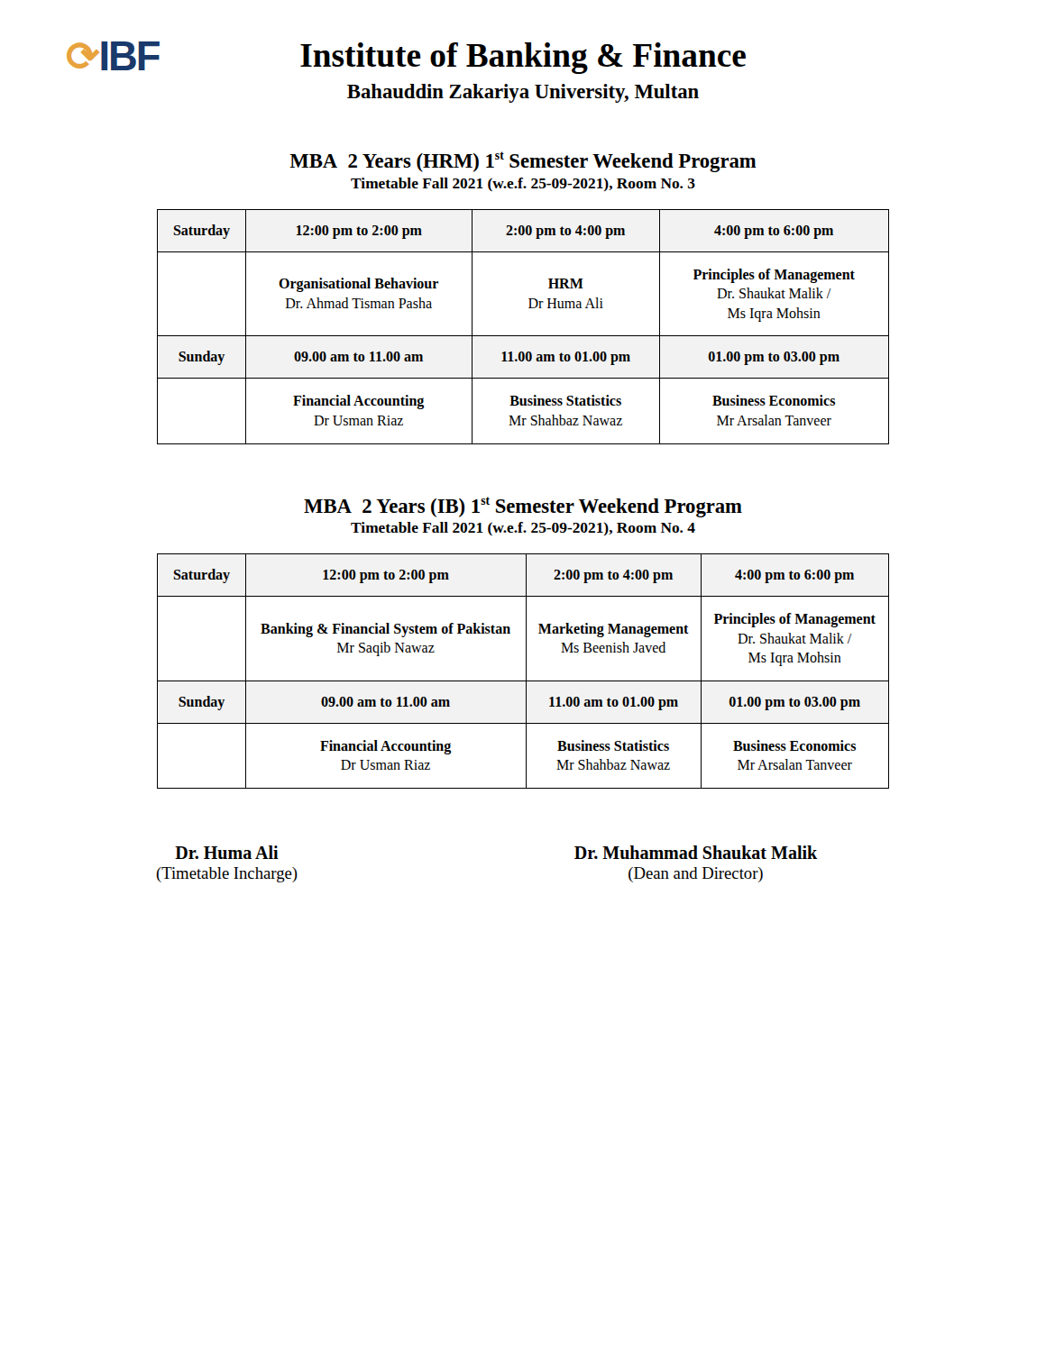⟳IBF
Institute of Banking & Finance
Bahauddin Zakariya University, Multan
MBA 2 Years (HRM) 1st Semester Weekend Program
Timetable Fall 2021 (w.e.f. 25-09-2021), Room No. 3
| Saturday | 12:00 pm to 2:00 pm | 2:00 pm to 4:00 pm | 4:00 pm to 6:00 pm |
| | Organisational Behaviour Dr. Ahmad Tisman Pasha | HRM Dr Huma Ali | Principles of Management Dr. Shaukat Malik / Ms Iqra Mohsin |
| Sunday | 09.00 am to 11.00 am | 11.00 am to 01.00 pm | 01.00 pm to 03.00 pm |
| | Financial Accounting Dr Usman Riaz | Business Statistics Mr Shahbaz Nawaz | Business Economics Mr Arsalan Tanveer |
MBA 2 Years (IB) 1st Semester Weekend Program
Timetable Fall 2021 (w.e.f. 25-09-2021), Room No. 4
| Saturday | 12:00 pm to 2:00 pm | 2:00 pm to 4:00 pm | 4:00 pm to 6:00 pm |
| | Banking & Financial System of Pakistan Mr Saqib Nawaz | Marketing Management Ms Beenish Javed | Principles of Management Dr. Shaukat Malik / Ms Iqra Mohsin |
| Sunday | 09.00 am to 11.00 am | 11.00 am to 01.00 pm | 01.00 pm to 03.00 pm |
| | Financial Accounting Dr Usman Riaz | Business Statistics Mr Shahbaz Nawaz | Business Economics Mr Arsalan Tanveer |
| Dr. Huma Ali | Dr. Muhammad Shaukat Malik |
| (Timetable Incharge) | (Dean and Director) |